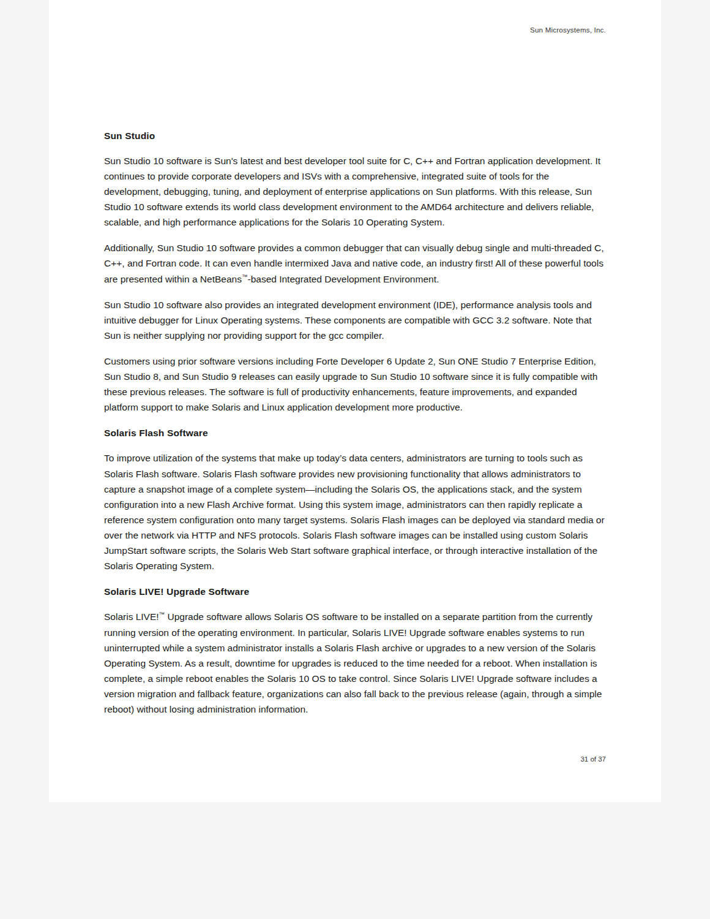Sun Microsystems, Inc.
Sun Studio
Sun Studio 10 software is Sun's latest and best developer tool suite for C, C++ and Fortran application development. It continues to provide corporate developers and ISVs with a comprehensive, integrated suite of tools for the development, debugging, tuning, and deployment of enterprise applications on Sun platforms. With this release, Sun Studio 10 software extends its world class development environment to the AMD64 architecture and delivers reliable, scalable, and high performance applications for the Solaris 10 Operating System.
Additionally, Sun Studio 10 software provides a common debugger that can visually debug single and multi-threaded C, C++, and Fortran code. It can even handle intermixed Java and native code, an industry first! All of these powerful tools are presented within a NetBeans™-based Integrated Development Environment.
Sun Studio 10 software also provides an integrated development environment (IDE), performance analysis tools and intuitive debugger for Linux Operating systems. These components are compatible with GCC 3.2 software. Note that Sun is neither supplying nor providing support for the gcc compiler.
Customers using prior software versions including Forte Developer 6 Update 2, Sun ONE Studio 7 Enterprise Edition, Sun Studio 8, and Sun Studio 9 releases can easily upgrade to Sun Studio 10 software since it is fully compatible with these previous releases. The software is full of productivity enhancements, feature improvements, and expanded platform support to make Solaris and Linux application development more productive.
Solaris Flash Software
To improve utilization of the systems that make up today’s data centers, administrators are turning to tools such as Solaris Flash software. Solaris Flash software provides new provisioning functionality that allows administrators to capture a snapshot image of a complete system—including the Solaris OS, the applications stack, and the system configuration into a new Flash Archive format. Using this system image, administrators can then rapidly replicate a reference system configuration onto many target systems. Solaris Flash images can be deployed via standard media or over the network via HTTP and NFS protocols. Solaris Flash software images can be installed using custom Solaris JumpStart software scripts, the Solaris Web Start software graphical interface, or through interactive installation of the Solaris Operating System.
Solaris LIVE! Upgrade Software
Solaris LIVE!™ Upgrade software allows Solaris OS software to be installed on a separate partition from the currently running version of the operating environment. In particular, Solaris LIVE! Upgrade software enables systems to run uninterrupted while a system administrator installs a Solaris Flash archive or upgrades to a new version of the Solaris Operating System. As a result, downtime for upgrades is reduced to the time needed for a reboot. When installation is complete, a simple reboot enables the Solaris 10 OS to take control. Since Solaris LIVE! Upgrade software includes a version migration and fallback feature, organizations can also fall back to the previous release (again, through a simple reboot) without losing administration information.
31 of 37